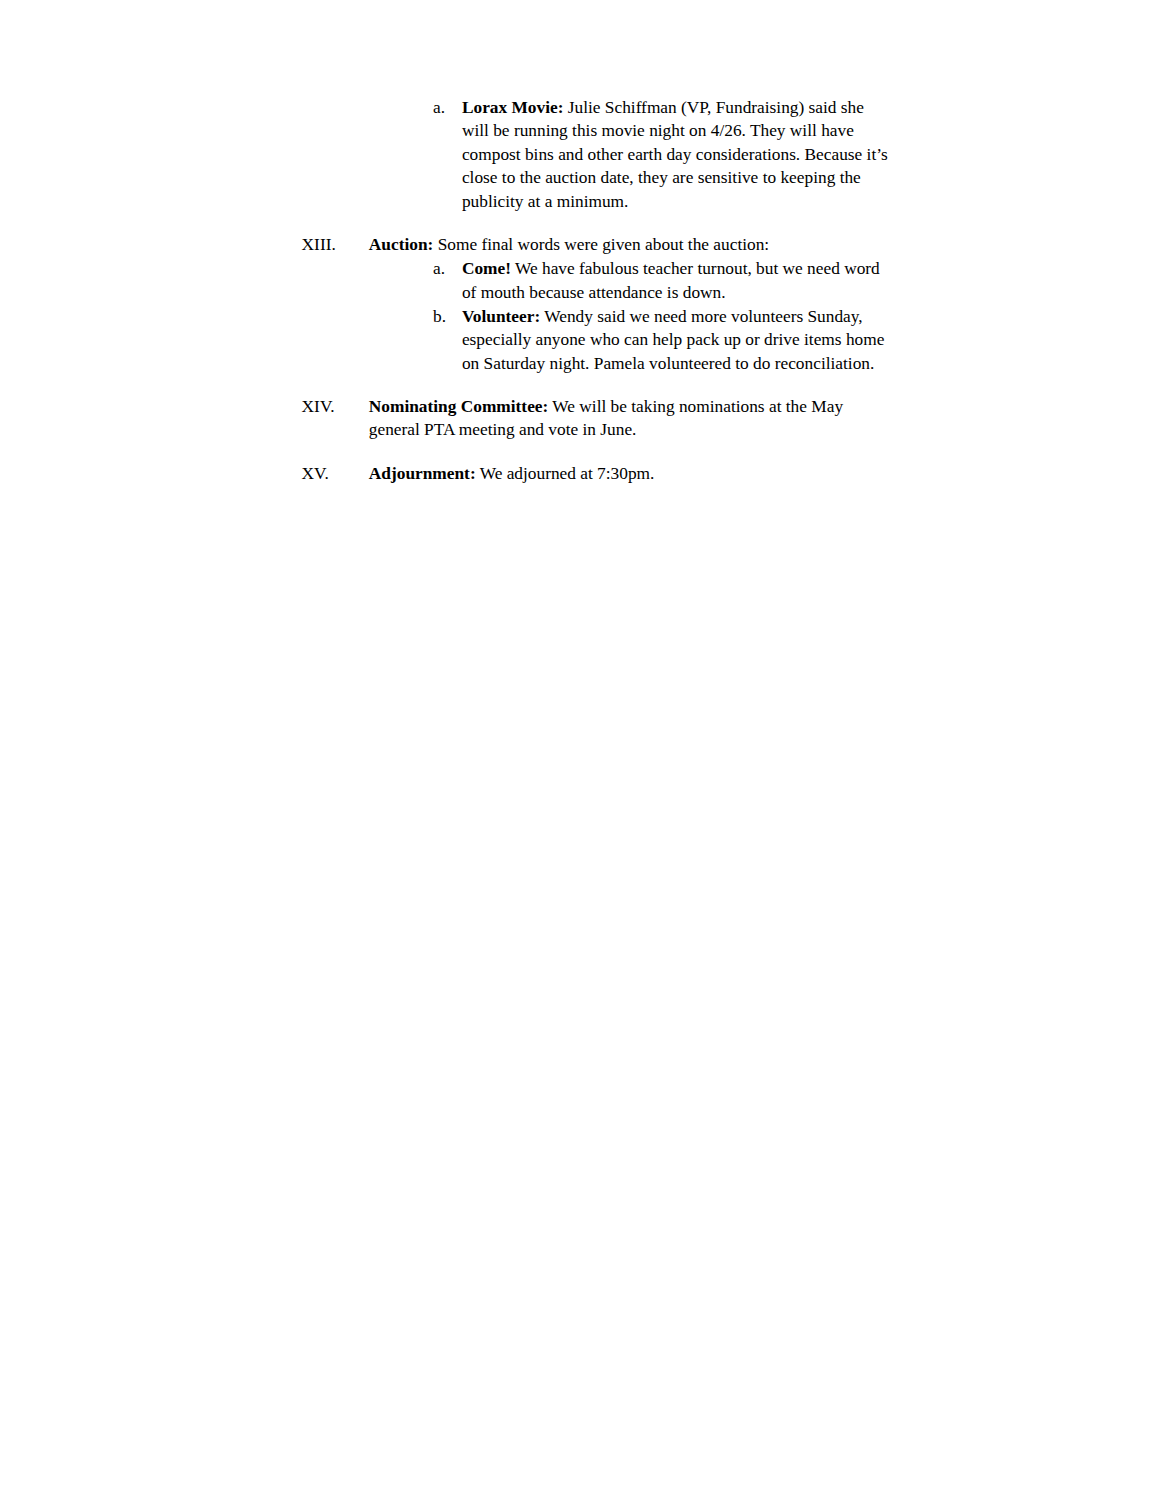a.
Lorax Movie: Julie Schiffman (VP, Fundraising) said she will be running this movie night on 4/26. They will have compost bins and other earth day considerations. Because it’s close to the auction date, they are sensitive to keeping the publicity at a minimum.
XIII.
Auction: Some final words were given about the auction:
a.
Come! We have fabulous teacher turnout, but we need word of mouth because attendance is down.
b.
Volunteer: Wendy said we need more volunteers Sunday, especially anyone who can help pack up or drive items home on Saturday night. Pamela volunteered to do reconciliation.
XIV.
Nominating Committee: We will be taking nominations at the May general PTA meeting and vote in June.
XV.
Adjournment: We adjourned at 7:30pm.